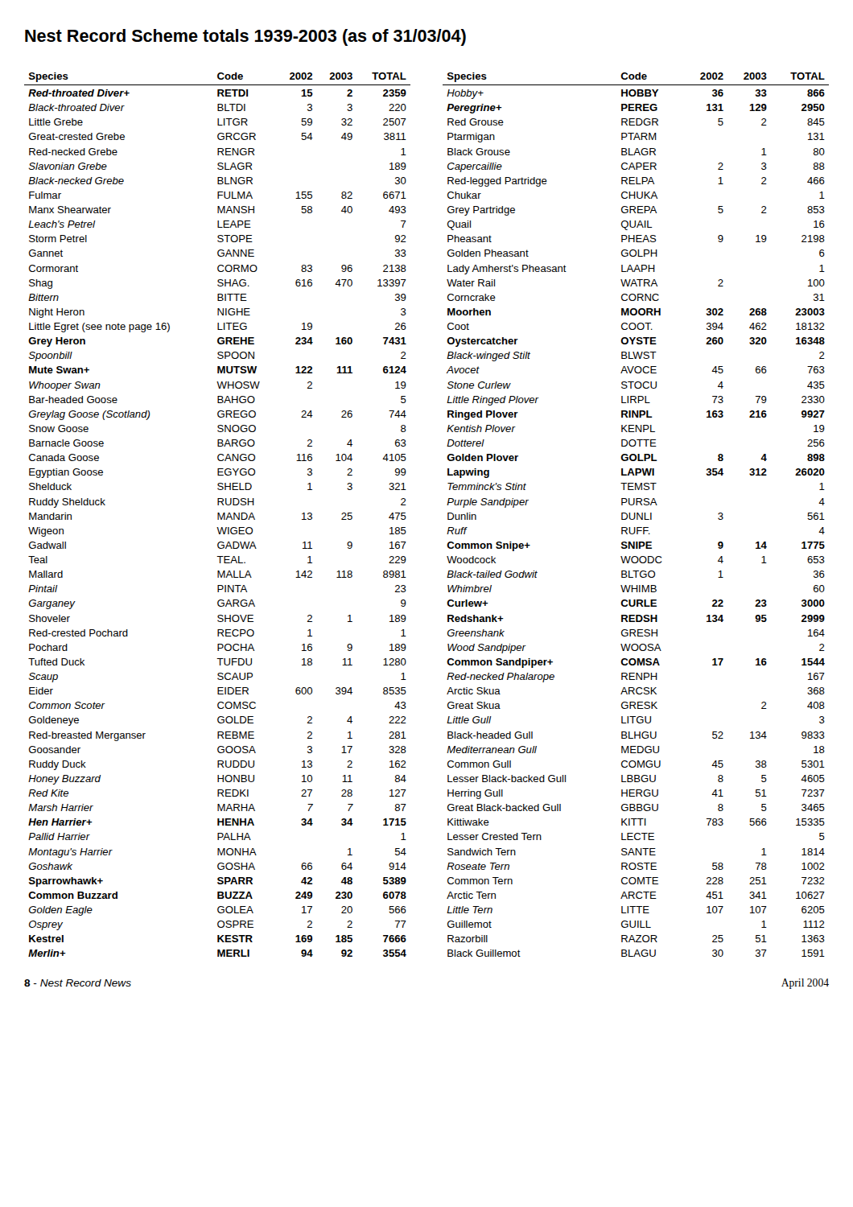Nest Record Scheme totals 1939-2003 (as of 31/03/04)
| Species | Code | 2002 | 2003 | TOTAL |
| --- | --- | --- | --- | --- |
| Red-throated Diver+ | RETDI | 15 | 2 | 2359 |
| Black-throated Diver | BLTDI | 3 | 3 | 220 |
| Little Grebe | LITGR | 59 | 32 | 2507 |
| Great-crested Grebe | GRCGR | 54 | 49 | 3811 |
| Red-necked Grebe | RENGR | | | 1 |
| Slavonian Grebe | SLAGR | | | 189 |
| Black-necked Grebe | BLNGR | | | 30 |
| Fulmar | FULMA | 155 | 82 | 6671 |
| Manx Shearwater | MANSH | 58 | 40 | 493 |
| Leach's Petrel | LEAPE | | | 7 |
| Storm Petrel | STOPE | | | 92 |
| Gannet | GANNE | | | 33 |
| Cormorant | CORMO | 83 | 96 | 2138 |
| Shag | SHAG. | 616 | 470 | 13397 |
| Bittern | BITTE | | | 39 |
| Night Heron | NIGHE | | | 3 |
| Little Egret (see note page 16) | LITEG | 19 | | 26 |
| Grey Heron | GREHE | 234 | 160 | 7431 |
| Spoonbill | SPOON | | | 2 |
| Mute Swan+ | MUTSW | 122 | 111 | 6124 |
| Whooper Swan | WHOSW | 2 | | 19 |
| Bar-headed Goose | BAHGO | | | 5 |
| Greylag Goose (Scotland) | GREGO | 24 | 26 | 744 |
| Snow Goose | SNOGO | | | 8 |
| Barnacle Goose | BARGO | 2 | 4 | 63 |
| Canada Goose | CANGO | 116 | 104 | 4105 |
| Egyptian Goose | EGYGO | 3 | 2 | 99 |
| Shelduck | SHELD | 1 | 3 | 321 |
| Ruddy Shelduck | RUDSH | | | 2 |
| Mandarin | MANDA | 13 | 25 | 475 |
| Wigeon | WIGEO | | | 185 |
| Gadwall | GADWA | 11 | 9 | 167 |
| Teal | TEAL. | 1 | | 229 |
| Mallard | MALLA | 142 | 118 | 8981 |
| Pintail | PINTA | | | 23 |
| Garganey | GARGA | | | 9 |
| Shoveler | SHOVE | 2 | 1 | 189 |
| Red-crested Pochard | RECPO | 1 | | 1 |
| Pochard | POCHA | 16 | 9 | 189 |
| Tufted Duck | TUFDU | 18 | 11 | 1280 |
| Scaup | SCAUP | | | 1 |
| Eider | EIDER | 600 | 394 | 8535 |
| Common Scoter | COMSC | | | 43 |
| Goldeneye | GOLDE | 2 | 4 | 222 |
| Red-breasted Merganser | REBME | 2 | 1 | 281 |
| Goosander | GOOSA | 3 | 17 | 328 |
| Ruddy Duck | RUDDU | 13 | 2 | 162 |
| Honey Buzzard | HONBU | 10 | 11 | 84 |
| Red Kite | REDKI | 27 | 28 | 127 |
| Marsh Harrier | MARHA | 7 | 7 | 87 |
| Hen Harrier+ | HENHA | 34 | 34 | 1715 |
| Pallid Harrier | PALHA | | | 1 |
| Montagu's Harrier | MONHA | | 1 | 54 |
| Goshawk | GOSHA | 66 | 64 | 914 |
| Sparrowhawk+ | SPARR | 42 | 48 | 5389 |
| Common Buzzard | BUZZA | 249 | 230 | 6078 |
| Golden Eagle | GOLEA | 17 | 20 | 566 |
| Osprey | OSPRE | 2 | 2 | 77 |
| Kestrel | KESTR | 169 | 185 | 7666 |
| Merlin+ | MERLI | 94 | 92 | 3554 |
| Species | Code | 2002 | 2003 | TOTAL |
| --- | --- | --- | --- | --- |
| Hobby+ | HOBBY | 36 | 33 | 866 |
| Peregrine+ | PEREG | 131 | 129 | 2950 |
| Red Grouse | REDGR | 5 | 2 | 845 |
| Ptarmigan | PTARM | | | 131 |
| Black Grouse | BLAGR | | 1 | 80 |
| Capercaillie | CAPER | 2 | 3 | 88 |
| Red-legged Partridge | RELPA | 1 | 2 | 466 |
| Chukar | CHUKA | | | 1 |
| Grey Partridge | GREPA | 5 | 2 | 853 |
| Quail | QUAIL | | | 16 |
| Pheasant | PHEAS | 9 | 19 | 2198 |
| Golden Pheasant | GOLPH | | | 6 |
| Lady Amherst's Pheasant | LAAPH | | | 1 |
| Water Rail | WATRA | 2 | | 100 |
| Corncrake | CORNC | | | 31 |
| Moorhen | MOORH | 302 | 268 | 23003 |
| Coot | COOT. | 394 | 462 | 18132 |
| Oystercatcher | OYSTE | 260 | 320 | 16348 |
| Black-winged Stilt | BLWST | | | 2 |
| Avocet | AVOCE | 45 | 66 | 763 |
| Stone Curlew | STOCU | 4 | | 435 |
| Little Ringed Plover | LIRPL | 73 | 79 | 2330 |
| Ringed Plover | RINPL | 163 | 216 | 9927 |
| Kentish Plover | KENPL | | | 19 |
| Dotterel | DOTTE | | | 256 |
| Golden Plover | GOLPL | 8 | 4 | 898 |
| Lapwing | LAPWI | 354 | 312 | 26020 |
| Temminck's Stint | TEMST | | | 1 |
| Purple Sandpiper | PURSA | | | 4 |
| Dunlin | DUNLI | 3 | | 561 |
| Ruff | RUFF. | | | 4 |
| Common Snipe+ | SNIPE | 9 | 14 | 1775 |
| Woodcock | WOODC | 4 | 1 | 653 |
| Black-tailed Godwit | BLTGO | 1 | | 36 |
| Whimbrel | WHIMB | | | 60 |
| Curlew+ | CURLE | 22 | 23 | 3000 |
| Redshank+ | REDSH | 134 | 95 | 2999 |
| Greenshank | GRESH | | | 164 |
| Wood Sandpiper | WOOSA | | | 2 |
| Common Sandpiper+ | COMSA | 17 | 16 | 1544 |
| Red-necked Phalarope | RENPH | | | 167 |
| Arctic Skua | ARCSK | | | 368 |
| Great Skua | GRESK | | 2 | 408 |
| Little Gull | LITGU | | | 3 |
| Black-headed Gull | BLHGU | 52 | 134 | 9833 |
| Mediterranean Gull | MEDGU | | | 18 |
| Common Gull | COMGU | 45 | 38 | 5301 |
| Lesser Black-backed Gull | LBBGU | 8 | 5 | 4605 |
| Herring Gull | HERGU | 41 | 51 | 7237 |
| Great Black-backed Gull | GBBGU | 8 | 5 | 3465 |
| Kittiwake | KITTI | 783 | 566 | 15335 |
| Lesser Crested Tern | LECTE | | | 5 |
| Sandwich Tern | SANTE | | 1 | 1814 |
| Roseate Tern | ROSTE | 58 | 78 | 1002 |
| Common Tern | COMTE | 228 | 251 | 7232 |
| Arctic Tern | ARCTE | 451 | 341 | 10627 |
| Little Tern | LITTE | 107 | 107 | 6205 |
| Guillemot | GUILL | | 1 | 1112 |
| Razorbill | RAZOR | 25 | 51 | 1363 |
| Black Guillemot | BLAGU | 30 | 37 | 1591 |
8 - Nest Record News
April 2004